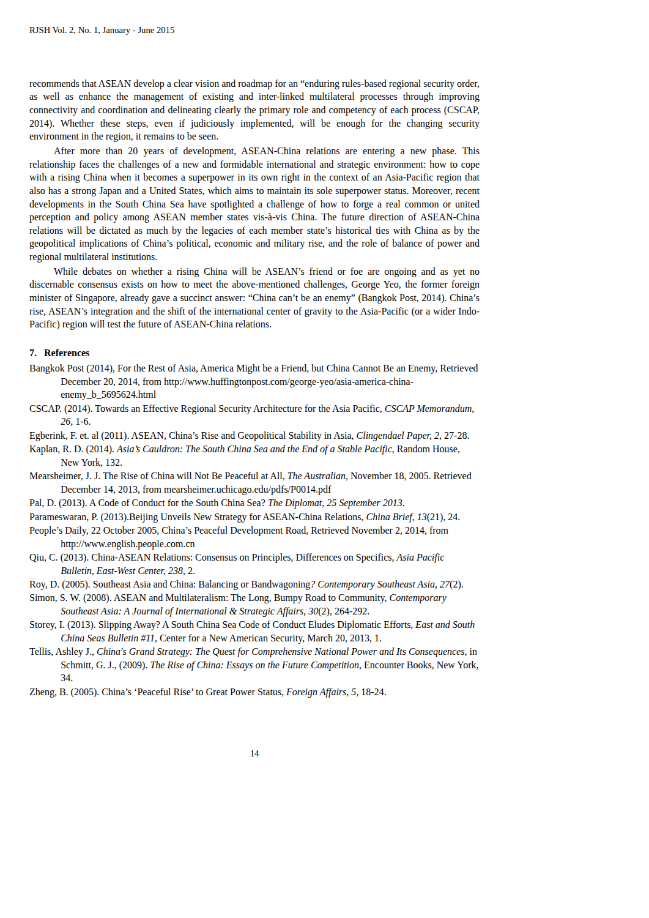RJSH Vol. 2, No. 1, January - June 2015
recommends that ASEAN develop a clear vision and roadmap for an “enduring rules-based regional security order, as well as enhance the management of existing and inter-linked multilateral processes through improving connectivity and coordination and delineating clearly the primary role and competency of each process (CSCAP, 2014). Whether these steps, even if judiciously implemented, will be enough for the changing security environment in the region, it remains to be seen.
After more than 20 years of development, ASEAN-China relations are entering a new phase. This relationship faces the challenges of a new and formidable international and strategic environment: how to cope with a rising China when it becomes a superpower in its own right in the context of an Asia-Pacific region that also has a strong Japan and a United States, which aims to maintain its sole superpower status. Moreover, recent developments in the South China Sea have spotlighted a challenge of how to forge a real common or united perception and policy among ASEAN member states vis-à-vis China. The future direction of ASEAN-China relations will be dictated as much by the legacies of each member state’s historical ties with China as by the geopolitical implications of China’s political, economic and military rise, and the role of balance of power and regional multilateral institutions.
While debates on whether a rising China will be ASEAN’s friend or foe are ongoing and as yet no discernable consensus exists on how to meet the above-mentioned challenges, George Yeo, the former foreign minister of Singapore, already gave a succinct answer: “China can’t be an enemy” (Bangkok Post, 2014). China’s rise, ASEAN’s integration and the shift of the international center of gravity to the Asia-Pacific (or a wider Indo-Pacific) region will test the future of ASEAN-China relations.
7. References
Bangkok Post (2014), For the Rest of Asia, America Might be a Friend, but China Cannot Be an Enemy, Retrieved December 20, 2014, from http://www.huffingtonpost.com/george-yeo/asia-america-china-enemy_b_5695624.html
CSCAP. (2014). Towards an Effective Regional Security Architecture for the Asia Pacific, CSCAP Memorandum, 26, 1-6.
Egberink, F. et. al (2011). ASEAN, China’s Rise and Geopolitical Stability in Asia, Clingendael Paper, 2, 27-28.
Kaplan, R. D. (2014). Asia’s Cauldron: The South China Sea and the End of a Stable Pacific, Random House, New York, 132.
Mearsheimer, J. J. The Rise of China will Not Be Peaceful at All, The Australian, November 18, 2005. Retrieved December 14, 2013, from mearsheimer.uchicago.edu/pdfs/P0014.pdf
Pal, D. (2013). A Code of Conduct for the South China Sea? The Diplomat, 25 September 2013.
Parameswaran, P. (2013).Beijing Unveils New Strategy for ASEAN-China Relations, China Brief, 13(21), 24.
People’s Daily, 22 October 2005, China’s Peaceful Development Road, Retrieved November 2, 2014, from http://www.english.people.com.cn
Qiu, C. (2013). China-ASEAN Relations: Consensus on Principles, Differences on Specifics, Asia Pacific Bulletin, East-West Center, 238, 2.
Roy, D. (2005). Southeast Asia and China: Balancing or Bandwagoning? Contemporary Southeast Asia, 27(2).
Simon, S. W. (2008). ASEAN and Multilateralism: The Long, Bumpy Road to Community, Contemporary Southeast Asia: A Journal of International & Strategic Affairs, 30(2), 264-292.
Storey, I. (2013). Slipping Away? A South China Sea Code of Conduct Eludes Diplomatic Efforts, East and South China Seas Bulletin #11, Center for a New American Security, March 20, 2013, 1.
Tellis, Ashley J., China's Grand Strategy: The Quest for Comprehensive National Power and Its Consequences, in Schmitt, G. J., (2009). The Rise of China: Essays on the Future Competition, Encounter Books, New York, 34.
Zheng, B. (2005). China’s ‘Peaceful Rise’ to Great Power Status, Foreign Affairs, 5, 18-24.
14